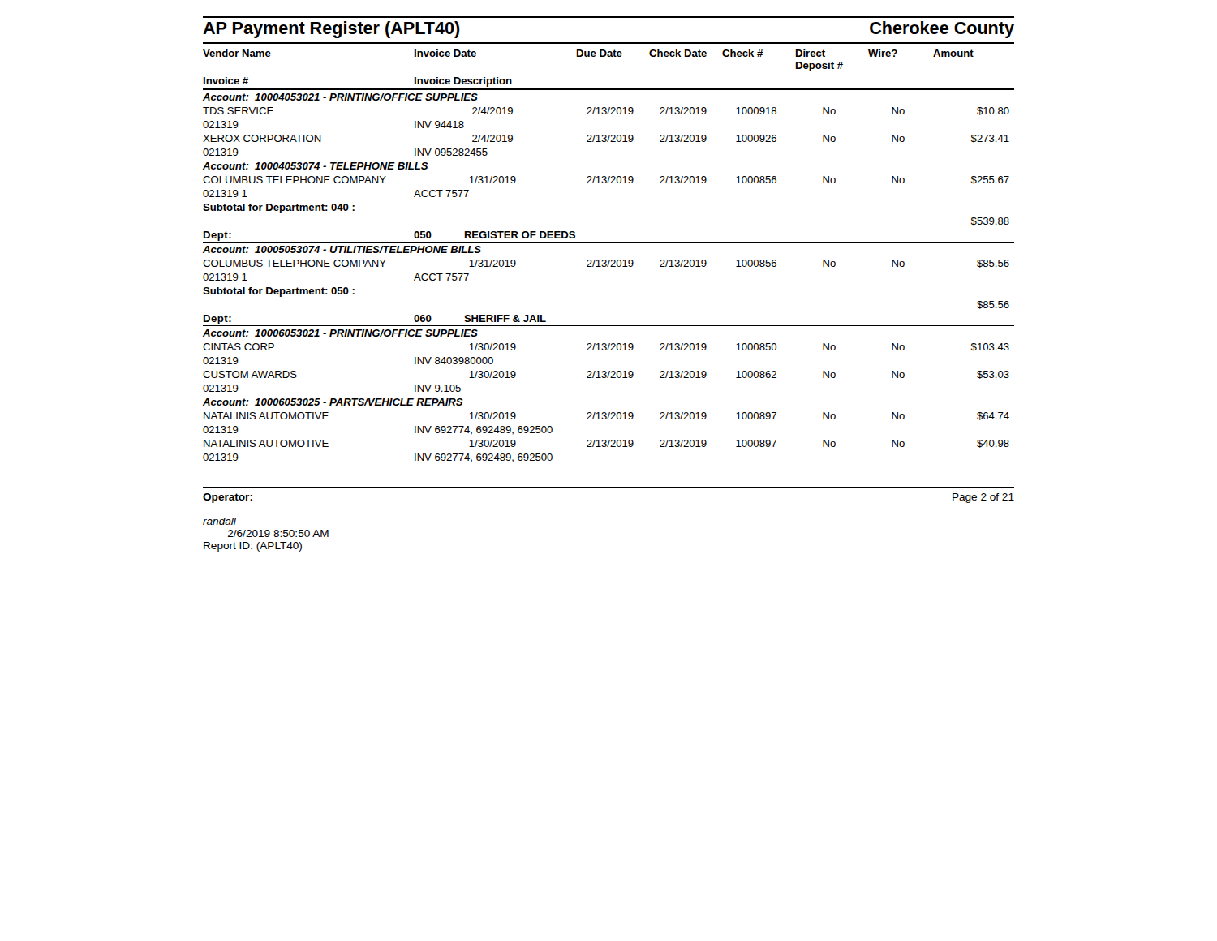AP Payment Register (APLT40)
Cherokee County
| Vendor Name | Invoice Date | Due Date | Check Date | Check # | Direct Deposit # | Wire? | Amount |
| --- | --- | --- | --- | --- | --- | --- | --- |
| Invoice # | Invoice Description | | | | | | |
| Account: 10004053021 - PRINTING/OFFICE SUPPLIES |
| TDS SERVICE | 2/4/2019 | 2/13/2019 | 2/13/2019 | 1000918 | No | No | $10.80 |
| 021319 | INV 94418 | | | | | | |
| XEROX CORPORATION | 2/4/2019 | 2/13/2019 | 2/13/2019 | 1000926 | No | No | $273.41 |
| 021319 | INV 095282455 | | | | | | |
| Account: 10004053074 - TELEPHONE BILLS |
| COLUMBUS TELEPHONE COMPANY | 1/31/2019 | 2/13/2019 | 2/13/2019 | 1000856 | No | No | $255.67 |
| 021319 1 | ACCT 7577 | | | | | | |
| Subtotal for Department: 040 : |
| $539.88 |
| Dept: | 050 REGISTER OF DEEDS |
| Account: 10005053074 - UTILITIES/TELEPHONE BILLS |
| COLUMBUS TELEPHONE COMPANY | 1/31/2019 | 2/13/2019 | 2/13/2019 | 1000856 | No | No | $85.56 |
| 021319 1 | ACCT 7577 | | | | | | |
| Subtotal for Department: 050 : |
| $85.56 |
| Dept: | 060 SHERIFF & JAIL |
| Account: 10006053021 - PRINTING/OFFICE SUPPLIES |
| CINTAS CORP | 1/30/2019 | 2/13/2019 | 2/13/2019 | 1000850 | No | No | $103.43 |
| 021319 | INV 8403980000 | | | | | | |
| CUSTOM AWARDS | 1/30/2019 | 2/13/2019 | 2/13/2019 | 1000862 | No | No | $53.03 |
| 021319 | INV 9.105 | | | | | | |
| Account: 10006053025 - PARTS/VEHICLE REPAIRS |
| NATALINIS AUTOMOTIVE | 1/30/2019 | 2/13/2019 | 2/13/2019 | 1000897 | No | No | $64.74 |
| 021319 | INV 692774, 692489, 692500 | | | | | | |
| NATALINIS AUTOMOTIVE | 1/30/2019 | 2/13/2019 | 2/13/2019 | 1000897 | No | No | $40.98 |
| 021319 | INV 692774, 692489, 692500 | | | | | | |
Operator: randall 2/6/2019 8:50:50 AM Report ID: (APLT40)
Page 2 of 21